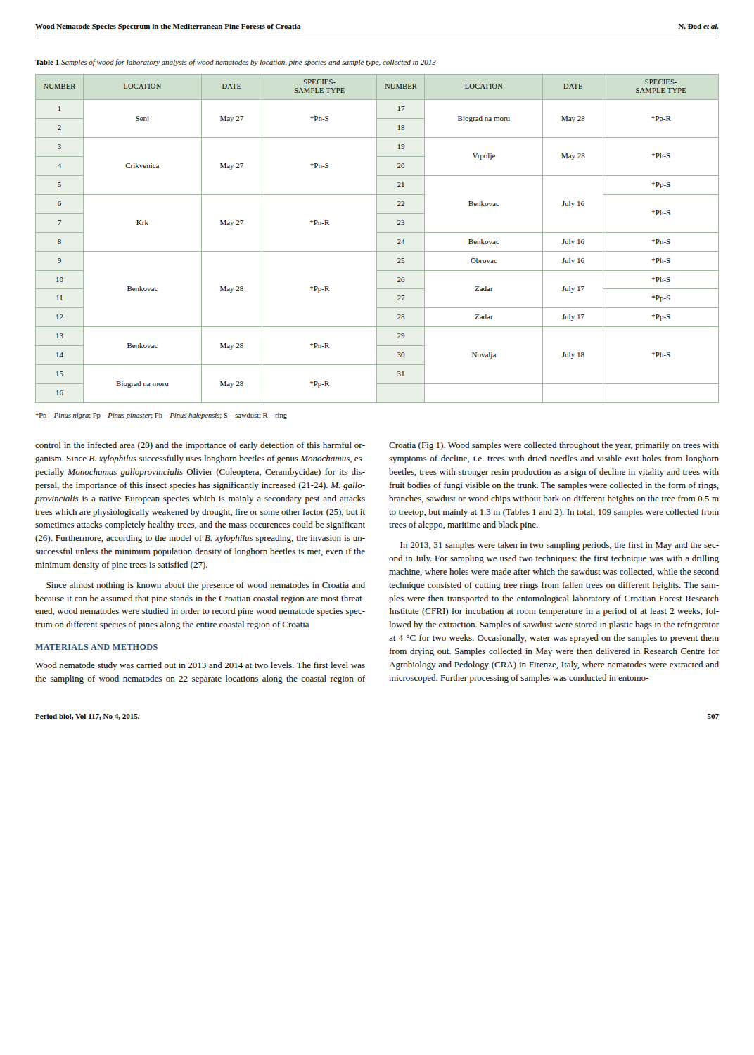Wood Nematode Species Spectrum in the Mediterranean Pine Forests of Croatia
N. Đod et al.
Table 1 Samples of wood for laboratory analysis of wood nematodes by location, pine species and sample type, collected in 2013
| Number | Location | Date | Species- sample type | Number | Location | Date | Species- sample type |
| --- | --- | --- | --- | --- | --- | --- | --- |
| 1 | Senj | May 27 | *Pn-S | 17 | Biograd na moru | May 28 | *Pp-R |
| 2 | 18 |
| 3 | Crikvenica | May 27 | *Pn-S | 19 | Vrpolje | May 28 | *Ph-S |
| 4 | 20 |
| 5 | 21 | Benkovac | July 16 | *Pp-S |
| 6 | Krk | May 27 | *Pn-R | 22 | *Ph-S |
| 7 | 23 |
| 8 | 24 | Benkovac | July 16 | *Pn-S |
| 9 | Benkovac | May 28 | *Pp-R | 25 | Obrovac | July 16 | *Ph-S |
| 10 | 26 | Zadar | July 17 | *Ph-S |
| 11 | 27 | *Pp-S |
| 12 | 28 | Zadar | July 17 | *Pp-S |
| 13 | Benkovac | May 28 | *Pn-R | 29 | Novalja | July 18 | *Ph-S |
| 14 | 30 |
| 15 | Biograd na moru | May 28 | *Pp-R | 31 |
| 16 | | | | |
*Pn – Pinus nigra; Pp – Pinus pinaster; Ph – Pinus halepensis; S – sawdust; R – ring
control in the infected area (20) and the importance of early detection of this harmful organism. Since B. xylophilus successfully uses longhorn beetles of genus Monochamus, especially Monochamus galloprovincialis Olivier (Coleoptera, Cerambycidae) for its dispersal, the importance of this insect species has significantly increased (21-24). M. galloprovincialis is a native European species which is mainly a secondary pest and attacks trees which are physiologically weakened by drought, fire or some other factor (25), but it sometimes attacks completely healthy trees, and the mass occurences could be significant (26). Furthermore, according to the model of B. xylophilus spreading, the invasion is unsuccessful unless the minimum population density of longhorn beetles is met, even if the minimum density of pine trees is satisfied (27).
Since almost nothing is known about the presence of wood nematodes in Croatia and because it can be assumed that pine stands in the Croatian coastal region are most threatened, wood nematodes were studied in order to record pine wood nematode species spectrum on different species of pines along the entire coastal region of Croatia
Materials and Methods
Wood nematode study was carried out in 2013 and 2014 at two levels. The first level was the sampling of wood nematodes on 22 separate locations along the coastal region of Croatia (Fig 1). Wood samples were collected throughout the year, primarily on trees with symptoms of decline, i.e. trees with dried needles and visible exit holes from longhorn beetles, trees with stronger resin production as a sign of decline in vitality and trees with fruit bodies of fungi visible on the trunk. The samples were collected in the form of rings, branches, sawdust or wood chips without bark on different heights on the tree from 0.5 m to treetop, but mainly at 1.3 m (Tables 1 and 2). In total, 109 samples were collected from trees of aleppo, maritime and black pine.
In 2013, 31 samples were taken in two sampling periods, the first in May and the second in July. For sampling we used two techniques: the first technique was with a drilling machine, where holes were made after which the sawdust was collected, while the second technique consisted of cutting tree rings from fallen trees on different heights. The samples were then transported to the entomological laboratory of Croatian Forest Research Institute (CFRI) for incubation at room temperature in a period of at least 2 weeks, followed by the extraction. Samples of sawdust were stored in plastic bags in the refrigerator at 4 °C for two weeks. Occasionally, water was sprayed on the samples to prevent them from drying out. Samples collected in May were then delivered in Research Centre for Agrobiology and Pedology (CRA) in Firenze, Italy, where nematodes were extracted and microscoped. Further processing of samples was conducted in entomo-
Period biol, Vol 117, No 4, 2015.
507